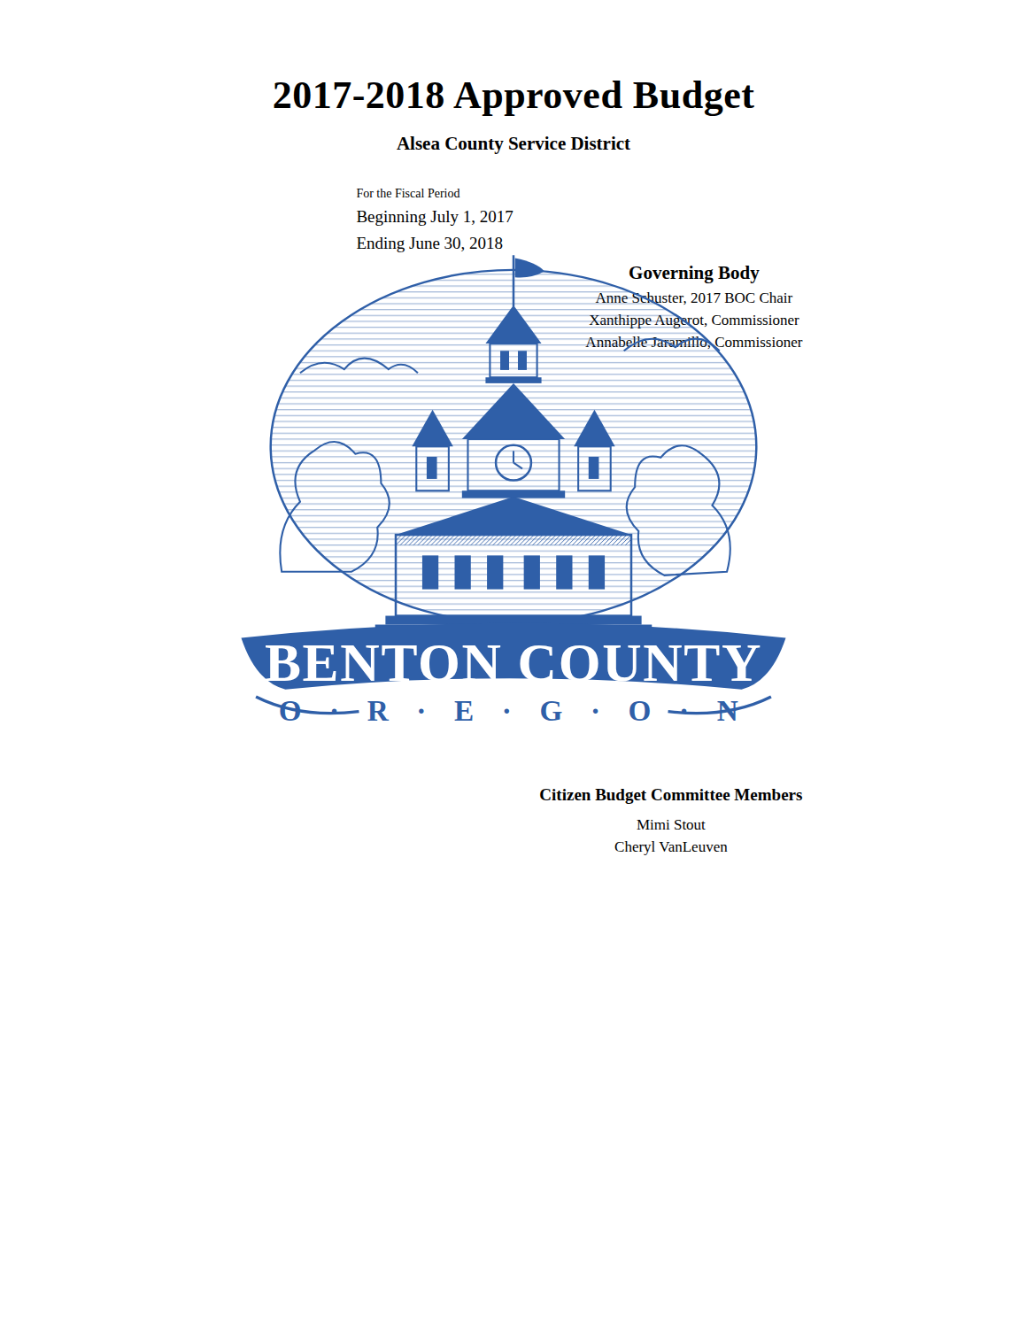2017-2018 Approved Budget
Alsea County Service District
For the Fiscal Period
Beginning July 1, 2017
Ending June 30, 2018
Governing Body
Anne Schuster, 2017 BOC Chair
Xanthippe Augerot, Commissioner
Annabelle Jaramillo, Commissioner
BENTON COUNTY O · R · E · G · O · N
Citizen Budget Committee Members
Mimi Stout
Cheryl VanLeuven